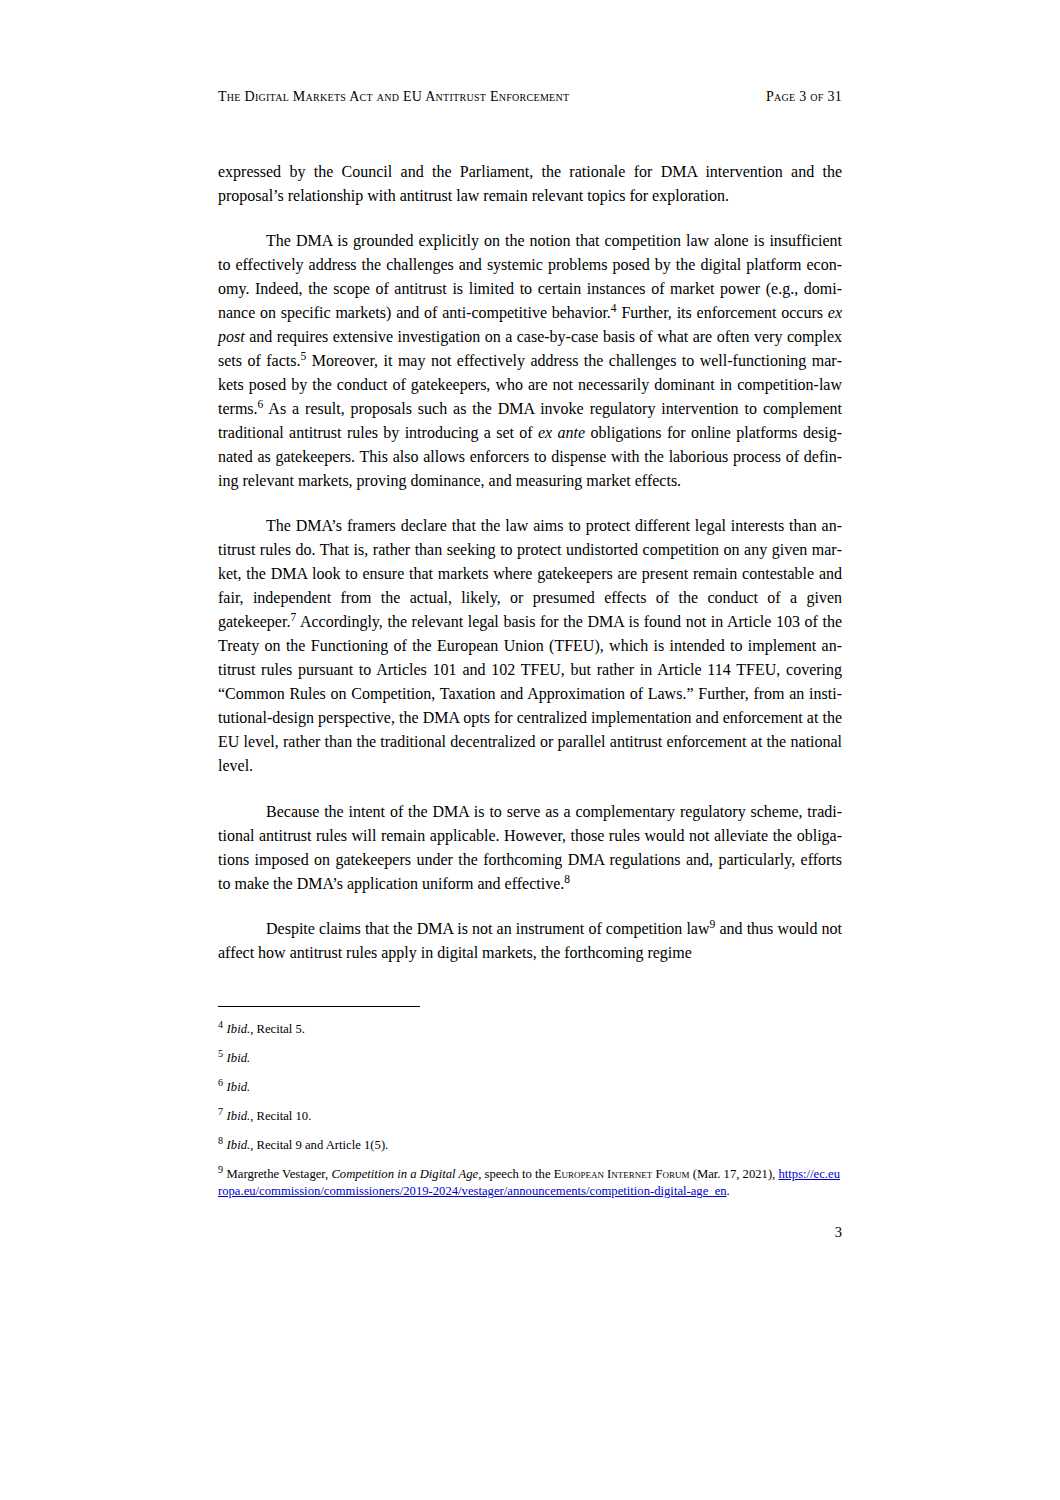The Digital Markets Act and EU Antitrust Enforcement Page 3 of 31
expressed by the Council and the Parliament, the rationale for DMA intervention and the proposal’s relationship with antitrust law remain relevant topics for exploration.
The DMA is grounded explicitly on the notion that competition law alone is insufficient to effectively address the challenges and systemic problems posed by the digital platform economy. Indeed, the scope of antitrust is limited to certain instances of market power (e.g., dominance on specific markets) and of anti-competitive behavior.4 Further, its enforcement occurs ex post and requires extensive investigation on a case-by-case basis of what are often very complex sets of facts.5 Moreover, it may not effectively address the challenges to well-functioning markets posed by the conduct of gatekeepers, who are not necessarily dominant in competition-law terms.6 As a result, proposals such as the DMA invoke regulatory intervention to complement traditional antitrust rules by introducing a set of ex ante obligations for online platforms designated as gatekeepers. This also allows enforcers to dispense with the laborious process of defining relevant markets, proving dominance, and measuring market effects.
The DMA’s framers declare that the law aims to protect different legal interests than antitrust rules do. That is, rather than seeking to protect undistorted competition on any given market, the DMA look to ensure that markets where gatekeepers are present remain contestable and fair, independent from the actual, likely, or presumed effects of the conduct of a given gatekeeper.7 Accordingly, the relevant legal basis for the DMA is found not in Article 103 of the Treaty on the Functioning of the European Union (TFEU), which is intended to implement antitrust rules pursuant to Articles 101 and 102 TFEU, but rather in Article 114 TFEU, covering “Common Rules on Competition, Taxation and Approximation of Laws.” Further, from an institutional-design perspective, the DMA opts for centralized implementation and enforcement at the EU level, rather than the traditional decentralized or parallel antitrust enforcement at the national level.
Because the intent of the DMA is to serve as a complementary regulatory scheme, traditional antitrust rules will remain applicable. However, those rules would not alleviate the obligations imposed on gatekeepers under the forthcoming DMA regulations and, particularly, efforts to make the DMA’s application uniform and effective.8
Despite claims that the DMA is not an instrument of competition law9 and thus would not affect how antitrust rules apply in digital markets, the forthcoming regime
4 Ibid., Recital 5.
5 Ibid.
6 Ibid.
7 Ibid., Recital 10.
8 Ibid., Recital 9 and Article 1(5).
9 Margrethe Vestager, Competition in a Digital Age, speech to the European Internet Forum (Mar. 17, 2021), https://ec.europa.eu/commission/commissioners/2019-2024/vestager/announcements/competition-digital-age_en.
3